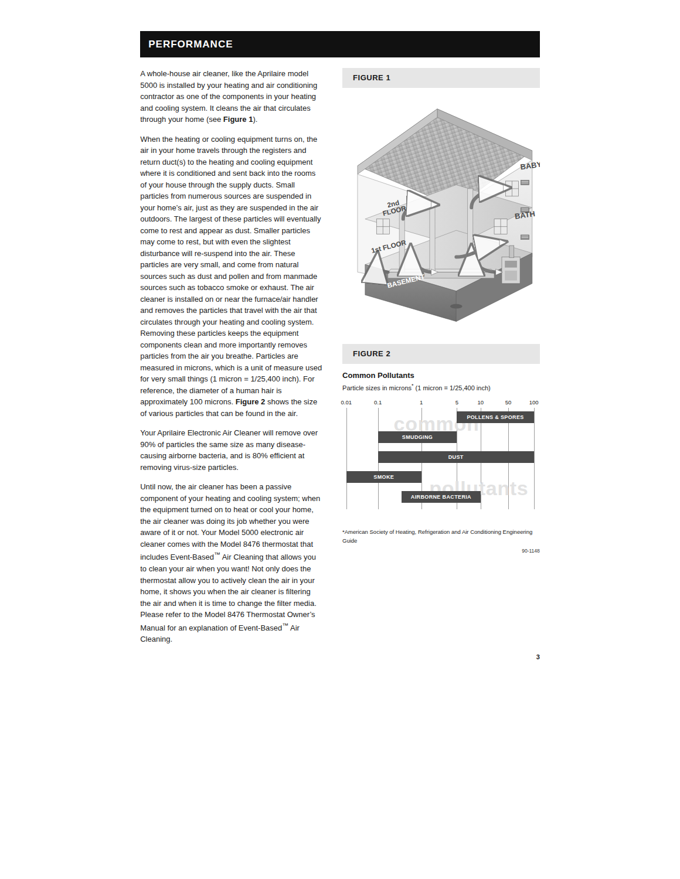PERFORMANCE
A whole-house air cleaner, like the Aprilaire model 5000 is installed by your heating and air conditioning contractor as one of the components in your heating and cooling system. It cleans the air that circulates through your home (see Figure 1).
When the heating or cooling equipment turns on, the air in your home travels through the registers and return duct(s) to the heating and cooling equipment where it is conditioned and sent back into the rooms of your house through the supply ducts. Small particles from numerous sources are suspended in your home’s air, just as they are suspended in the air outdoors. The largest of these particles will eventually come to rest and appear as dust. Smaller particles may come to rest, but with even the slightest disturbance will re-suspend into the air. These particles are very small, and come from natural sources such as dust and pollen and from manmade sources such as tobacco smoke or exhaust. The air cleaner is installed on or near the furnace/air handler and removes the particles that travel with the air that circulates through your heating and cooling system. Removing these particles keeps the equipment components clean and more importantly removes particles from the air you breathe. Particles are measured in microns, which is a unit of measure used for very small things (1 micron = 1/25,400 inch). For reference, the diameter of a human hair is approximately 100 microns. Figure 2 shows the size of various particles that can be found in the air.
Your Aprilaire Electronic Air Cleaner will remove over 90% of particles the same size as many disease-causing airborne bacteria, and is 80% efficient at removing virus-size particles.
Until now, the air cleaner has been a passive component of your heating and cooling system; when the equipment turned on to heat or cool your home, the air cleaner was doing its job whether you were aware of it or not. Your Model 5000 electronic air cleaner comes with the Model 8476 thermostat that includes Event-Based™ Air Cleaning that allows you to clean your air when you want! Not only does the thermostat allow you to actively clean the air in your home, it shows you when the air cleaner is filtering the air and when it is time to change the filter media. Please refer to the Model 8476 Thermostat Owner’s Manual for an explanation of Event-Based™ Air Cleaning.
FIGURE 1
BABY BATH 2nd FLOOR 1st FLOOR BASEMENT
FIGURE 2
Common Pollutants
Particle sizes in microns* (1 micron = 1/25,400 inch)
0.01 0.1 1 5 10 50 100
common
pollutants
POLLENS & SPORES
SMUDGING
DUST
SMOKE
AIRBORNE BACTERIA
*American Society of Heating, Refrigeration and Air Conditioning Engineering Guide
90-1148
3